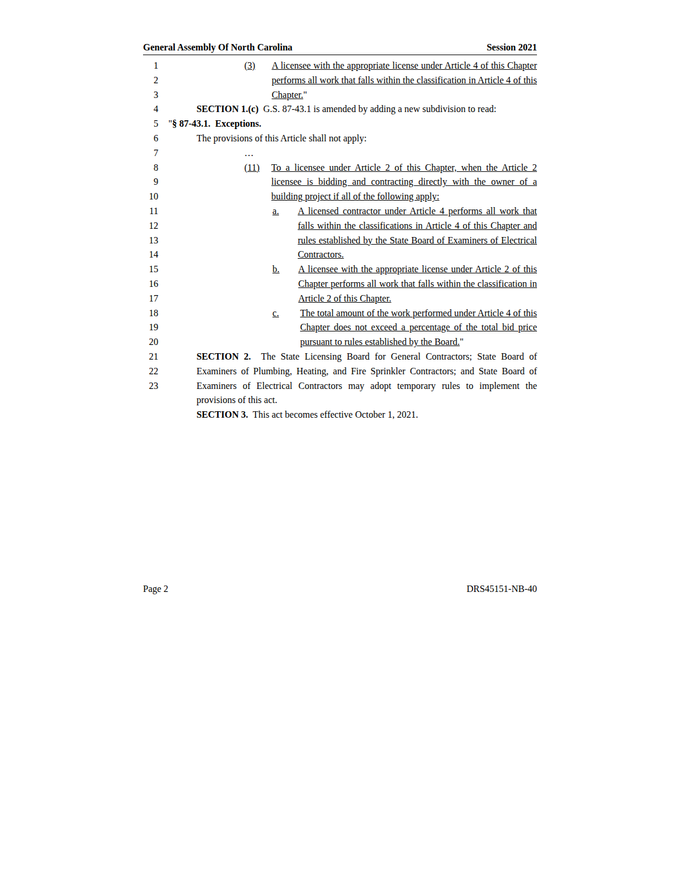General Assembly Of North Carolina
Session 2021
1
2
3
4
5
6
7
8
9
10
11
12
13
14
15
16
17
18
19
20
21
22
23
(3)
A licensee with the appropriate license under Article 4 of this Chapter performs all work that falls within the classification in Article 4 of this Chapter."
SECTION 1.(c) G.S. 87-43.1 is amended by adding a new subdivision to read:
"§ 87-43.1. Exceptions.
The provisions of this Article shall not apply:
…
(11)
To a licensee under Article 2 of this Chapter, when the Article 2 licensee is bidding and contracting directly with the owner of a building project if all of the following apply:
a.
A licensed contractor under Article 4 performs all work that falls within the classifications in Article 4 of this Chapter and rules established by the State Board of Examiners of Electrical Contractors.
b.
A licensee with the appropriate license under Article 2 of this Chapter performs all work that falls within the classification in Article 2 of this Chapter.
c.
The total amount of the work performed under Article 4 of this Chapter does not exceed a percentage of the total bid price pursuant to rules established by the Board."
SECTION 2. The State Licensing Board for General Contractors; State Board of Examiners of Plumbing, Heating, and Fire Sprinkler Contractors; and State Board of Examiners of Electrical Contractors may adopt temporary rules to implement the provisions of this act.
SECTION 3. This act becomes effective October 1, 2021.
Page 2
DRS45151-NB-40